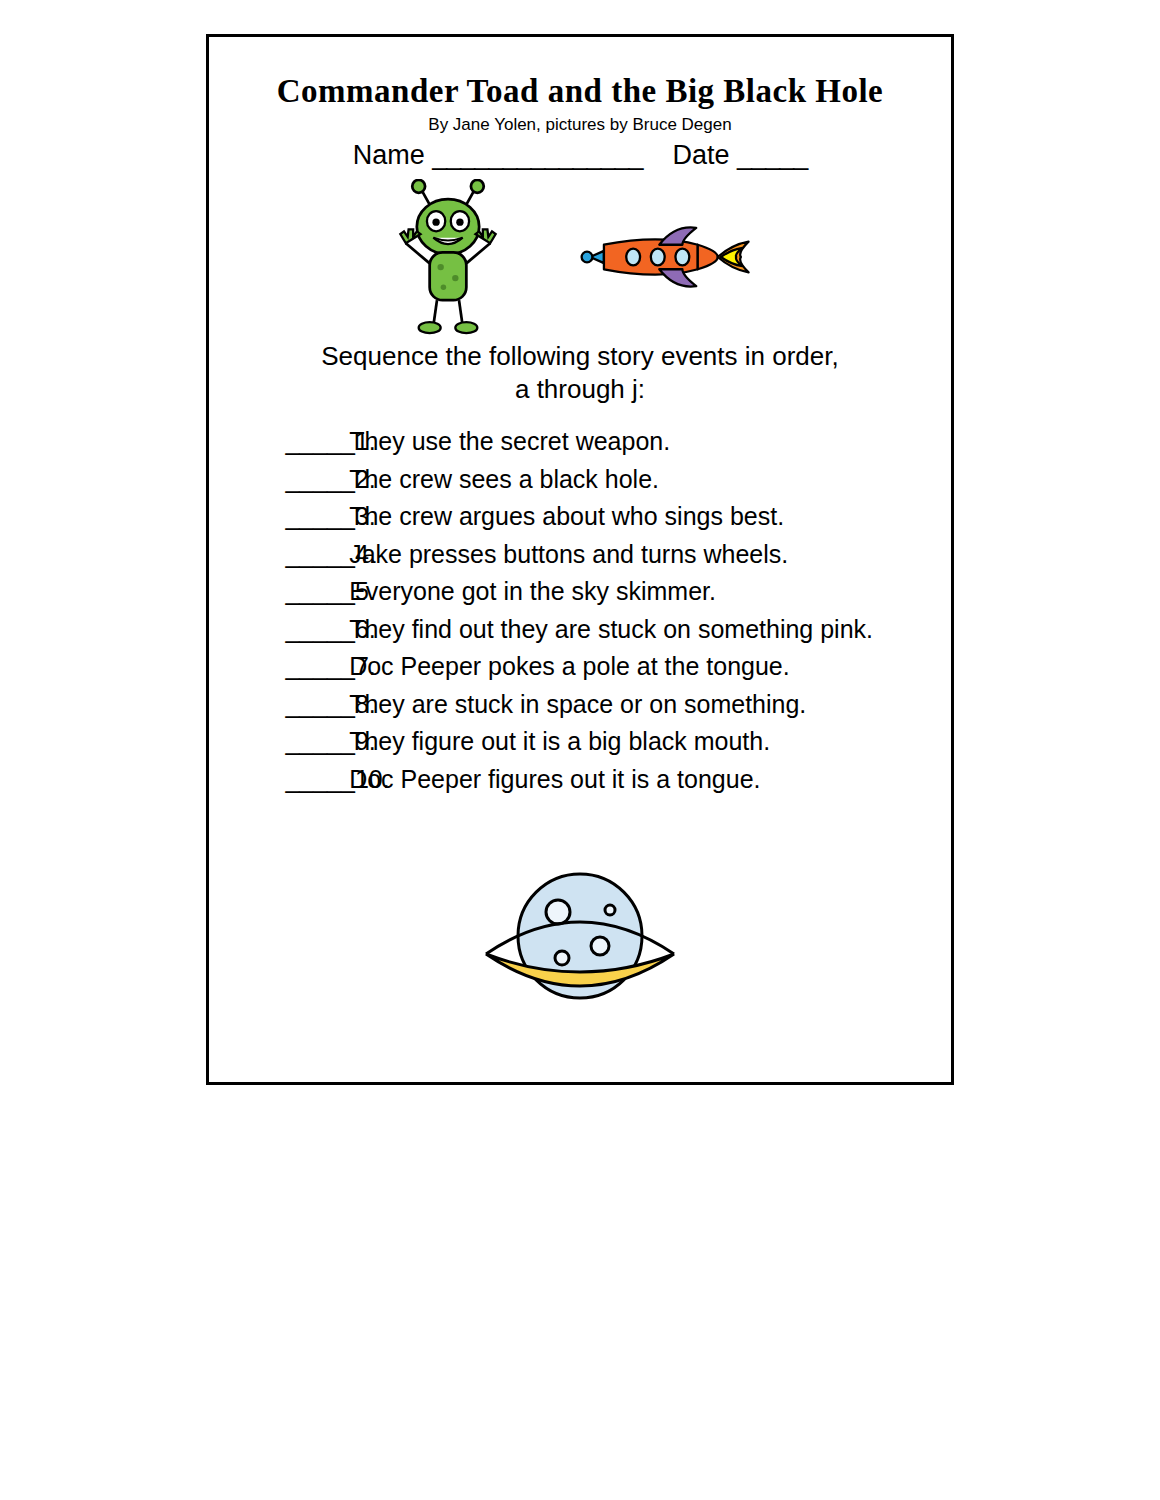Commander Toad and the Big Black Hole
By Jane Yolen, pictures by Bruce Degen
Name _______________ Date _____
Sequence the following story events in order,
a through j:
They use the secret weapon.
The crew sees a black hole.
The crew argues about who sings best.
Jake presses buttons and turns wheels.
Everyone got in the sky skimmer.
They find out they are stuck on something pink.
Doc Peeper pokes a pole at the tongue.
They are stuck in space or on something.
They figure out it is a big black mouth.
Doc Peeper figures out it is a tongue.